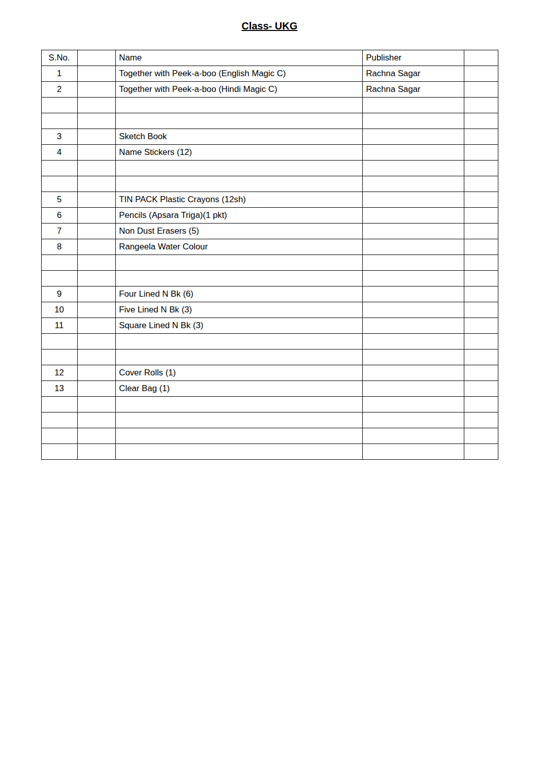Class- UKG
| S.No. | | Name | Publisher | |
| --- | --- | --- | --- | --- |
| 1 | | Together with Peek-a-boo (English Magic C) | Rachna Sagar | |
| 2 | | Together with Peek-a-boo (Hindi Magic C) | Rachna Sagar | |
| 3 | | Sketch Book | | |
| 4 | | Name Stickers (12) | | |
| 5 | | TIN PACK Plastic Crayons (12sh) | | |
| 6 | | Pencils (Apsara Triga)(1 pkt) | | |
| 7 | | Non Dust Erasers (5) | | |
| 8 | | Rangeela Water Colour | | |
| 9 | | Four Lined N Bk (6) | | |
| 10 | | Five Lined N Bk (3) | | |
| 11 | | Square Lined N Bk (3) | | |
| 12 | | Cover Rolls (1) | | |
| 13 | | Clear Bag (1) | | |